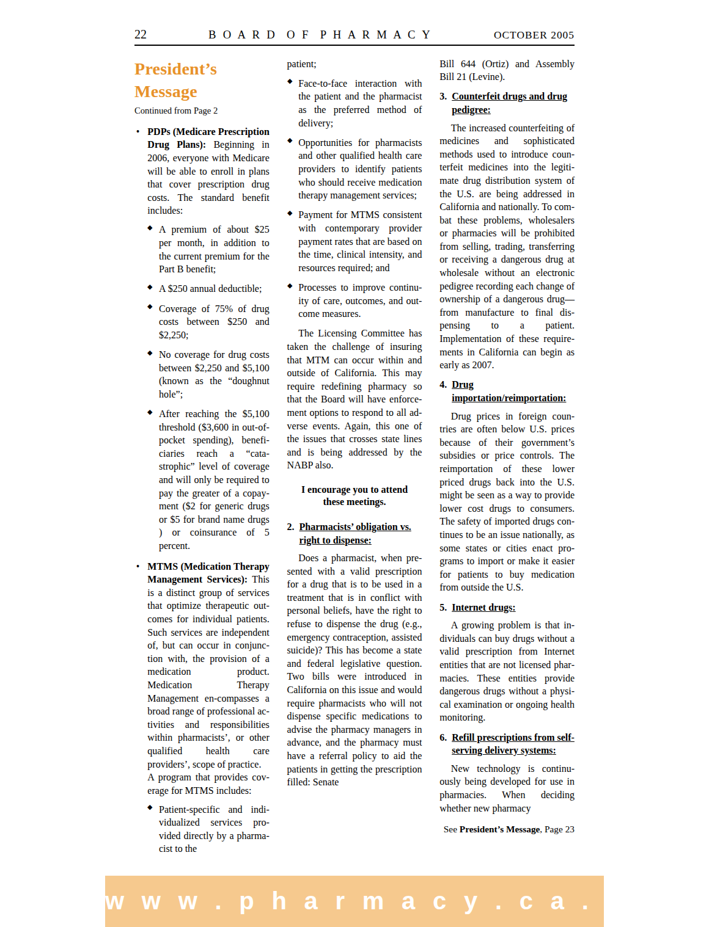22
B O A R D O F P H A R M A C Y
OCTOBER 2005
President’s Message
Continued from Page 2
PDPs (Medicare Prescription Drug Plans): Beginning in 2006, everyone with Medicare will be able to enroll in plans that cover prescription drug costs. The standard benefit includes:
A premium of about $25 per month, in addition to the current premium for the Part B benefit;
A $250 annual deductible;
Coverage of 75% of drug costs between $250 and $2,250;
No coverage for drug costs between $2,250 and $5,100 (known as the “doughnut hole”;
After reaching the $5,100 threshold ($3,600 in out-of-pocket spending), beneficiaries reach a “catastrophic” level of coverage and will only be required to pay the greater of a copayment ($2 for generic drugs or $5 for brand name drugs ) or coinsurance of 5 percent.
MTMS (Medication Therapy Management Services): This is a distinct group of services that optimize therapeutic outcomes for individual patients. Such services are independent of, but can occur in conjunction with, the provision of a medication product. Medication Therapy Management en-compasses a broad range of professional activities and responsibilities within pharmacists’, or other qualified health care providers’, scope of practice.
A program that provides coverage for MTMS includes:
Patient-specific and individualized services provided directly by a pharmacist to the
patient;
Face-to-face interaction with the patient and the pharmacist as the preferred method of delivery;
Opportunities for pharmacists and other qualified health care providers to identify patients who should receive medication therapy management services;
Payment for MTMS consistent with contemporary provider payment rates that are based on the time, clinical intensity, and resources required; and
Processes to improve continuity of care, outcomes, and outcome measures.
The Licensing Committee has taken the challenge of insuring that MTM can occur within and outside of California. This may require redefining pharmacy so that the Board will have enforcement options to respond to all adverse events. Again, this one of the issues that crosses state lines and is being addressed by the NABP also.
I encourage you to attend
these meetings.
2. Pharmacists’ obligation vs. right to dispense:
Does a pharmacist, when presented with a valid prescription for a drug that is to be used in a treatment that is in conflict with personal beliefs, have the right to refuse to dispense the drug (e.g., emergency contraception, assisted suicide)? This has become a state and federal legislative question. Two bills were introduced in California on this issue and would require pharmacists who will not dispense specific medications to advise the pharmacy managers in advance, and the pharmacy must have a referral policy to aid the patients in getting the prescription filled: Senate
Bill 644 (Ortiz) and Assembly Bill 21 (Levine).
3. Counterfeit drugs and drug pedigree:
The increased counterfeiting of medicines and sophisticated methods used to introduce counterfeit medicines into the legitimate drug distribution system of the U.S. are being addressed in California and nationally. To combat these problems, wholesalers or pharmacies will be prohibited from selling, trading, transferring or receiving a dangerous drug at wholesale without an electronic pedigree recording each change of ownership of a dangerous drug—from manufacture to final dispensing to a patient. Implementation of these requirements in California can begin as early as 2007.
4. Drug importation/reimportation:
Drug prices in foreign countries are often below U.S. prices because of their government’s subsidies or price controls. The reimportation of these lower priced drugs back into the U.S. might be seen as a way to provide lower cost drugs to consumers. The safety of imported drugs continues to be an issue nationally, as some states or cities enact programs to import or make it easier for patients to buy medication from outside the U.S.
5. Internet drugs:
A growing problem is that individuals can buy drugs without a valid prescription from Internet entities that are not licensed pharmacies. These entities provide dangerous drugs without a physical examination or ongoing health monitoring.
6. Refill prescriptions from self-serving delivery systems:
New technology is continuously being developed for use in pharmacies. When deciding whether new pharmacy
See President’s Message, Page 23
w w w . p h a r m a c y . c a . g o v